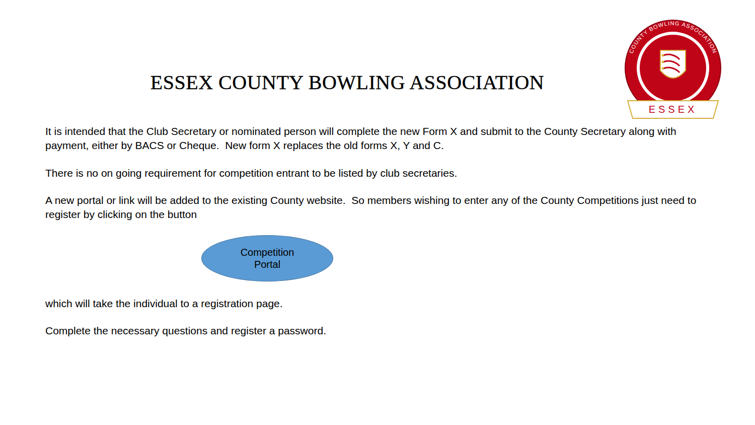COUNTY BOWLING ASSOCIATION ESSEX
Essex County Bowling Association
It is intended that the Club Secretary or nominated person will complete the new Form X and submit to the County Secretary along with payment, either by BACS or Cheque. New form X replaces the old forms X, Y and C.
There is no on going requirement for competition entrant to be listed by club secretaries.
A new portal or link will be added to the existing County website. So members wishing to enter any of the County Competitions just need to register by clicking on the button
Competition
Portal
which will take the individual to a registration page.
Complete the necessary questions and register a password.